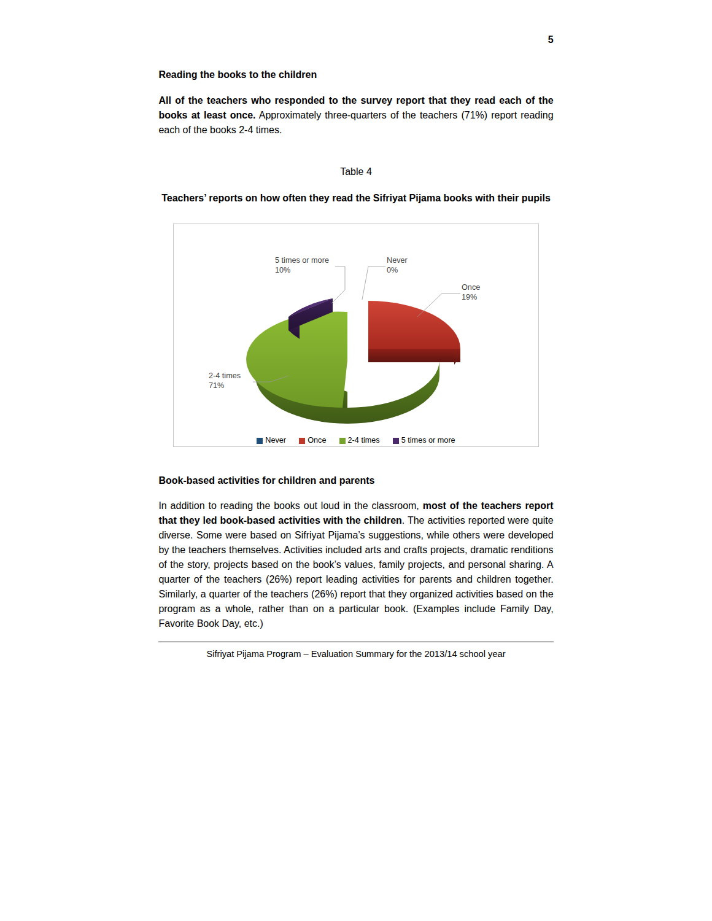5
Reading the books to the children
All of the teachers who responded to the survey report that they read each of the books at least once. Approximately three-quarters of the teachers (71%) report reading each of the books 2-4 times.
Table 4 Teachers’ reports on how often they read the Sifriyat Pijama books with their pupils
5 times or more 10% Never 0% Once 19% 2-4 times 71%
Never Once 2-4 times 5 times or more
Book-based activities for children and parents
In addition to reading the books out loud in the classroom, most of the teachers report that they led book-based activities with the children. The activities reported were quite diverse. Some were based on Sifriyat Pijama’s suggestions, while others were developed by the teachers themselves. Activities included arts and crafts projects, dramatic renditions of the story, projects based on the book’s values, family projects, and personal sharing. A quarter of the teachers (26%) report leading activities for parents and children together. Similarly, a quarter of the teachers (26%) report that they organized activities based on the program as a whole, rather than on a particular book. (Examples include Family Day, Favorite Book Day, etc.)
Sifriyat Pijama Program – Evaluation Summary for the 2013/14 school year